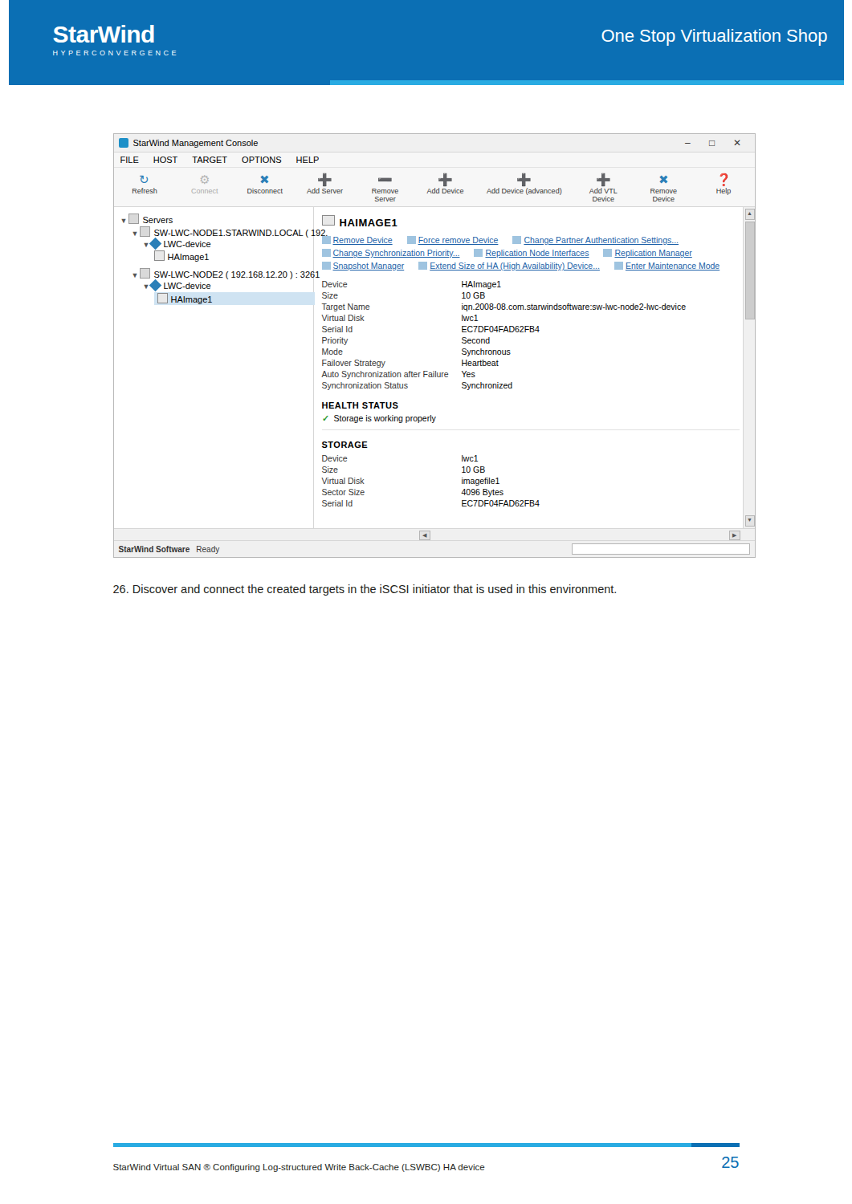StarWind HYPERCONVERGENCE
One Stop Virtualization Shop
StarWind Management Console
– □ ✕
FILE HOST TARGET OPTIONS HELP
↻Refresh
⚙Connect
✖Disconnect
➕Add Server
➖Remove Server
➕Add Device
➕Add Device (advanced)
➕Add VTL Device
✖Remove Device
❓Help
▼ Servers
▼ SW-LWC-NODE1.STARWIND.LOCAL ( 192.
▼ LWC-device
HAImage1
▼ SW-LWC-NODE2 ( 192.168.12.20 ) : 3261
▼ LWC-device
HAImage1
HAIMAGE1
Remove Device Force remove Device Change Partner Authentication Settings... Change Synchronization Priority... Replication Node Interfaces Replication Manager Snapshot Manager Extend Size of HA (High Availability) Device... Enter Maintenance Mode
| Device | HAImage1 |
| Size | 10 GB |
| Target Name | iqn.2008-08.com.starwindsoftware:sw-lwc-node2-lwc-device |
| Virtual Disk | lwc1 |
| Serial Id | EC7DF04FAD62FB4 |
| Priority | Second |
| Mode | Synchronous |
| Failover Strategy | Heartbeat |
| Auto Synchronization after Failure | Yes |
| Synchronization Status | Synchronized |
HEALTH STATUS
✓Storage is working properly
STORAGE
| Device | lwc1 |
| Size | 10 GB |
| Virtual Disk | imagefile1 |
| Sector Size | 4096 Bytes |
| Serial Id | EC7DF04FAD62FB4 |
▲
▼
◀
▶
StarWind Software Ready
26. Discover and connect the created targets in the iSCSI initiator that is used in this environment.
StarWind Virtual SAN ® Configuring Log-structured Write Back-Cache (LSWBC) HA device 25